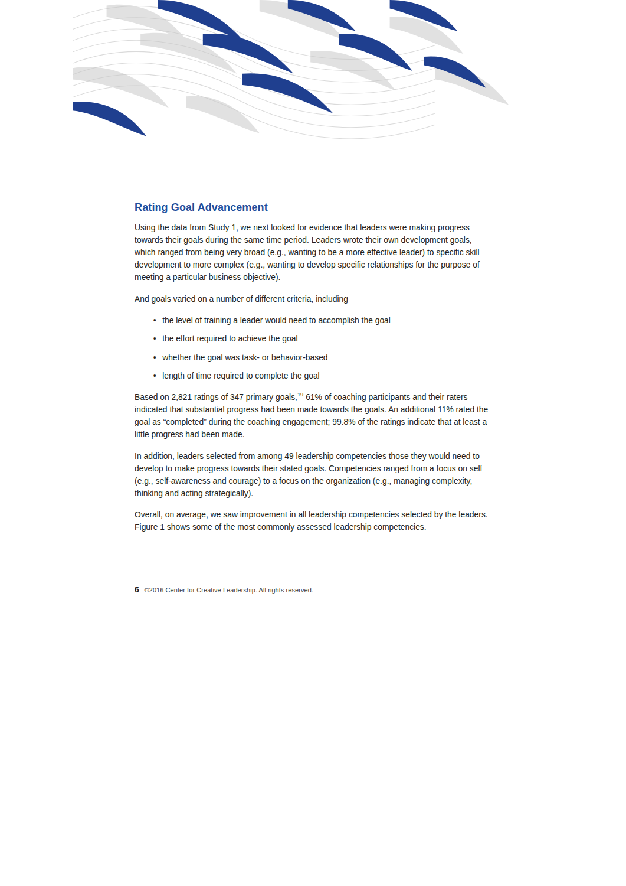Rating Goal Advancement
Using the data from Study 1, we next looked for evidence that leaders were making progress towards their goals during the same time period. Leaders wrote their own development goals, which ranged from being very broad (e.g., wanting to be a more effective leader) to specific skill development to more complex (e.g., wanting to develop specific relationships for the purpose of meeting a particular business objective).
And goals varied on a number of different criteria, including
the level of training a leader would need to accomplish the goal
the effort required to achieve the goal
whether the goal was task- or behavior-based
length of time required to complete the goal
Based on 2,821 ratings of 347 primary goals,19 61% of coaching participants and their raters indicated that substantial progress had been made towards the goals. An additional 11% rated the goal as “completed” during the coaching engagement; 99.8% of the ratings indicate that at least a little progress had been made.
In addition, leaders selected from among 49 leadership competencies those they would need to develop to make progress towards their stated goals. Competencies ranged from a focus on self (e.g., self-awareness and courage) to a focus on the organization (e.g., managing complexity, thinking and acting strategically).
Overall, on average, we saw improvement in all leadership competencies selected by the leaders. Figure 1 shows some of the most commonly assessed leadership competencies.
6©2016 Center for Creative Leadership. All rights reserved.